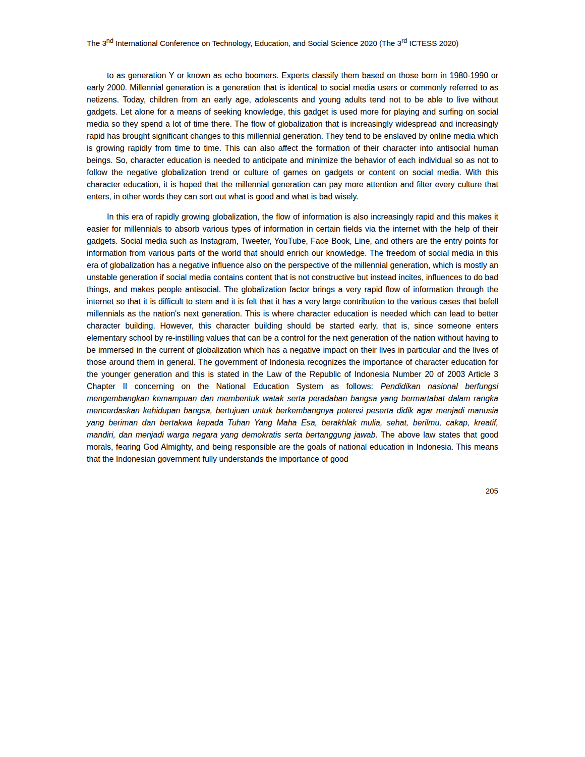The 3nd International Conference on Technology, Education, and Social Science 2020 (The 3rd ICTESS 2020)
to as generation Y or known as echo boomers. Experts classify them based on those born in 1980-1990 or early 2000. Millennial generation is a generation that is identical to social media users or commonly referred to as netizens. Today, children from an early age, adolescents and young adults tend not to be able to live without gadgets. Let alone for a means of seeking knowledge, this gadget is used more for playing and surfing on social media so they spend a lot of time there. The flow of globalization that is increasingly widespread and increasingly rapid has brought significant changes to this millennial generation. They tend to be enslaved by online media which is growing rapidly from time to time. This can also affect the formation of their character into antisocial human beings. So, character education is needed to anticipate and minimize the behavior of each individual so as not to follow the negative globalization trend or culture of games on gadgets or content on social media. With this character education, it is hoped that the millennial generation can pay more attention and filter every culture that enters, in other words they can sort out what is good and what is bad wisely.
In this era of rapidly growing globalization, the flow of information is also increasingly rapid and this makes it easier for millennials to absorb various types of information in certain fields via the internet with the help of their gadgets. Social media such as Instagram, Tweeter, YouTube, Face Book, Line, and others are the entry points for information from various parts of the world that should enrich our knowledge. The freedom of social media in this era of globalization has a negative influence also on the perspective of the millennial generation, which is mostly an unstable generation if social media contains content that is not constructive but instead incites, influences to do bad things, and makes people antisocial. The globalization factor brings a very rapid flow of information through the internet so that it is difficult to stem and it is felt that it has a very large contribution to the various cases that befell millennials as the nation's next generation. This is where character education is needed which can lead to better character building. However, this character building should be started early, that is, since someone enters elementary school by re-instilling values that can be a control for the next generation of the nation without having to be immersed in the current of globalization which has a negative impact on their lives in particular and the lives of those around them in general. The government of Indonesia recognizes the importance of character education for the younger generation and this is stated in the Law of the Republic of Indonesia Number 20 of 2003 Article 3 Chapter II concerning on the National Education System as follows: Pendidikan nasional berfungsi mengembangkan kemampuan dan membentuk watak serta peradaban bangsa yang bermartabat dalam rangka mencerdaskan kehidupan bangsa, bertujuan untuk berkembangnya potensi peserta didik agar menjadi manusia yang beriman dan bertakwa kepada Tuhan Yang Maha Esa, berakhlak mulia, sehat, berilmu, cakap, kreatif, mandiri, dan menjadi warga negara yang demokratis serta bertanggung jawab. The above law states that good morals, fearing God Almighty, and being responsible are the goals of national education in Indonesia. This means that the Indonesian government fully understands the importance of good
205